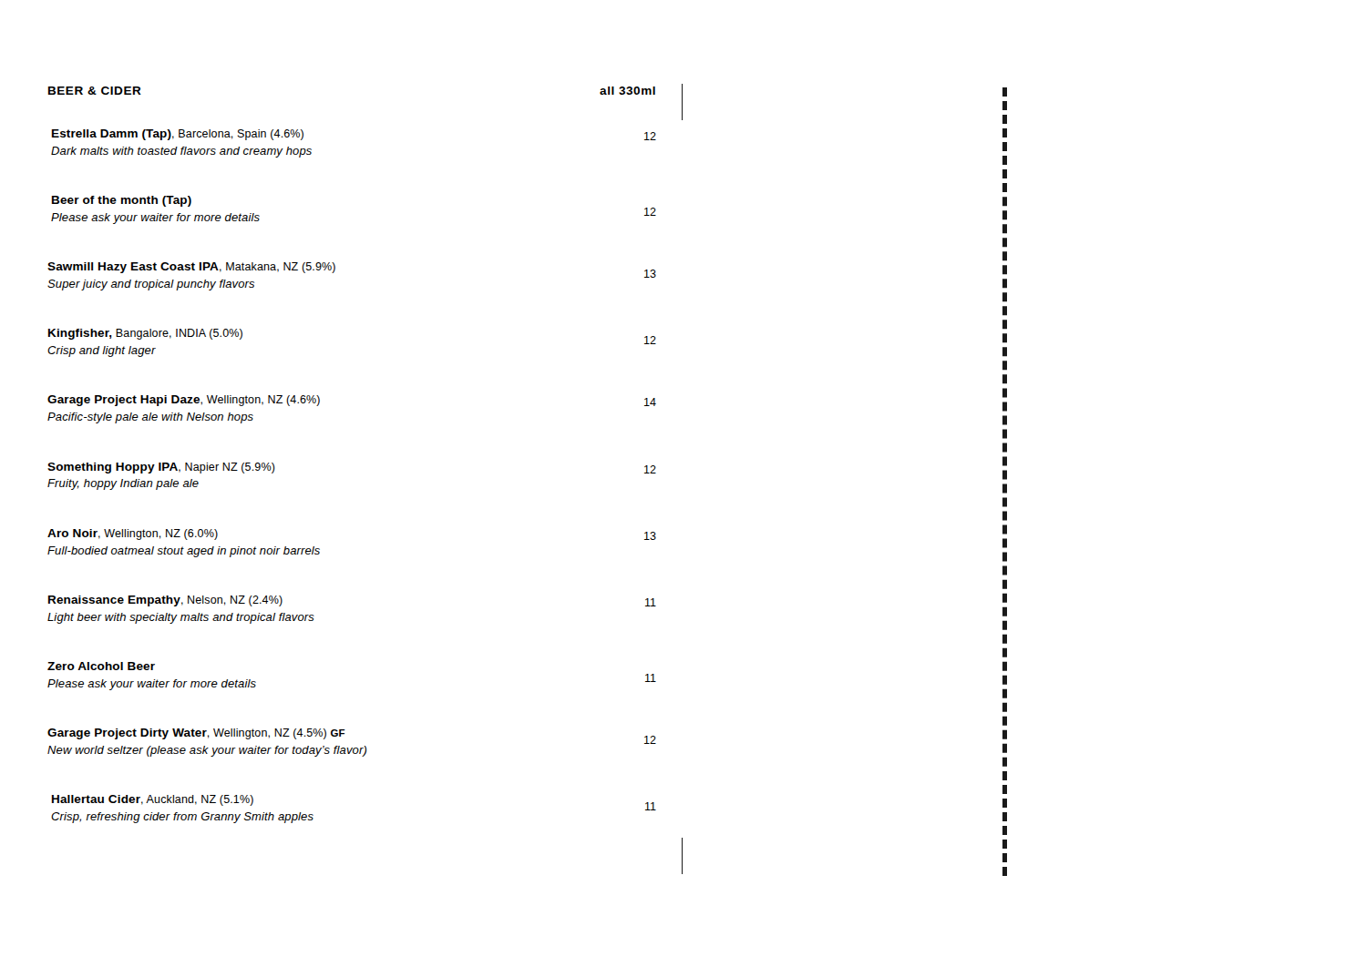BEER & CIDER all 330ml
Estrella Damm (Tap), Barcelona, Spain (4.6%)
Dark malts with toasted flavors and creamy hops
12
Beer of the month (Tap)
Please ask your waiter for more details
12
Sawmill Hazy East Coast IPA, Matakana, NZ (5.9%)
Super juicy and tropical punchy flavors
13
Kingfisher, Bangalore, INDIA (5.0%)
Crisp and light lager
12
Garage Project Hapi Daze, Wellington, NZ (4.6%)
Pacific-style pale ale with Nelson hops
14
Something Hoppy IPA, Napier NZ (5.9%)
Fruity, hoppy Indian pale ale
12
Aro Noir, Wellington, NZ (6.0%)
Full-bodied oatmeal stout aged in pinot noir barrels
13
Renaissance Empathy, Nelson, NZ (2.4%)
Light beer with specialty malts and tropical flavors
11
Zero Alcohol Beer
Please ask your waiter for more details
11
Garage Project Dirty Water, Wellington, NZ (4.5%) GF
New world seltzer (please ask your waiter for today’s flavor)
12
Hallertau Cider, Auckland, NZ (5.1%)
Crisp, refreshing cider from Granny Smith apples
11